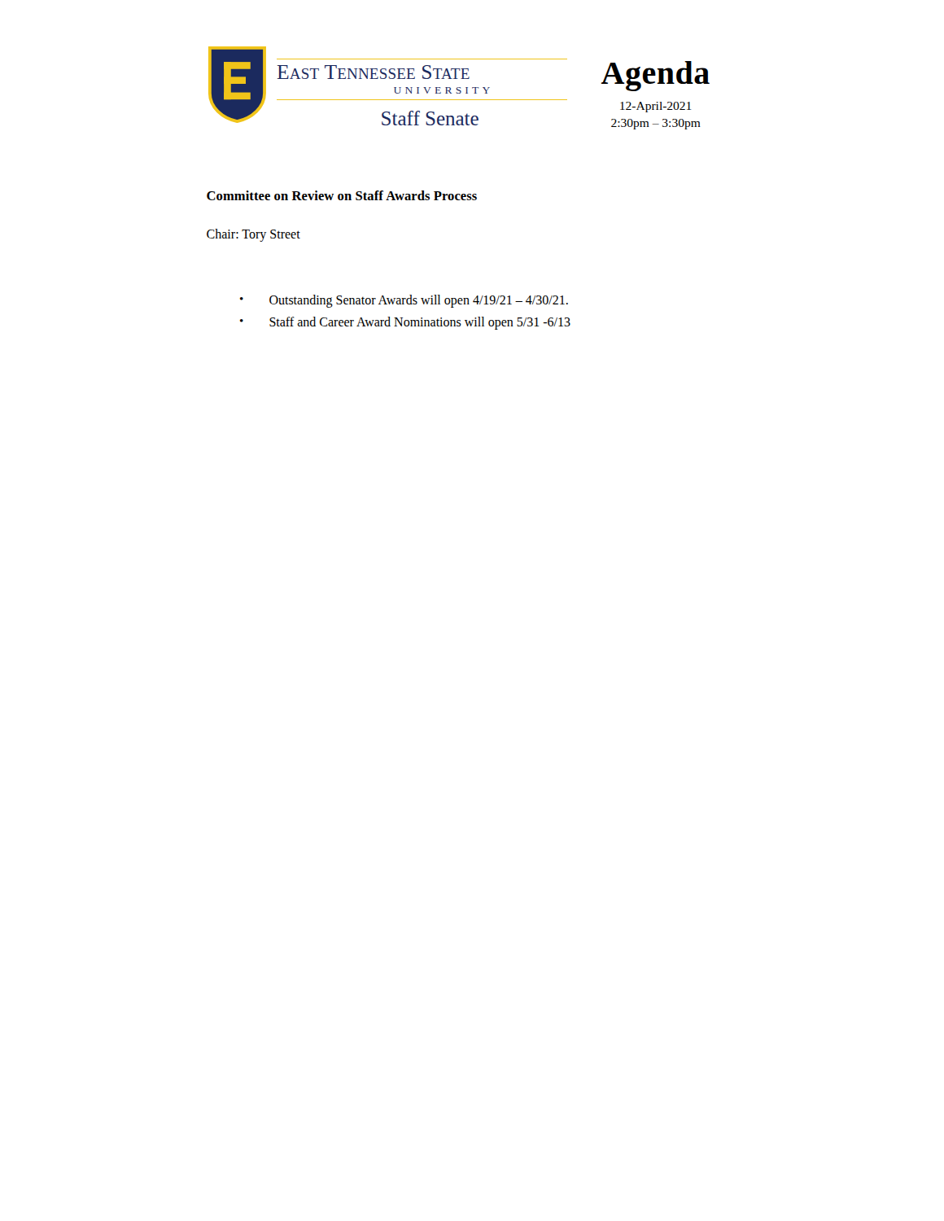EAST TENNESSEE STATE
UNIVERSITY
Staff Senate
Agenda
12-April-2021
2:30pm – 3:30pm
Committee on Review on Staff Awards Process
Chair: Tory Street
Outstanding Senator Awards will open 4/19/21 – 4/30/21.
Staff and Career Award Nominations will open 5/31 -6/13